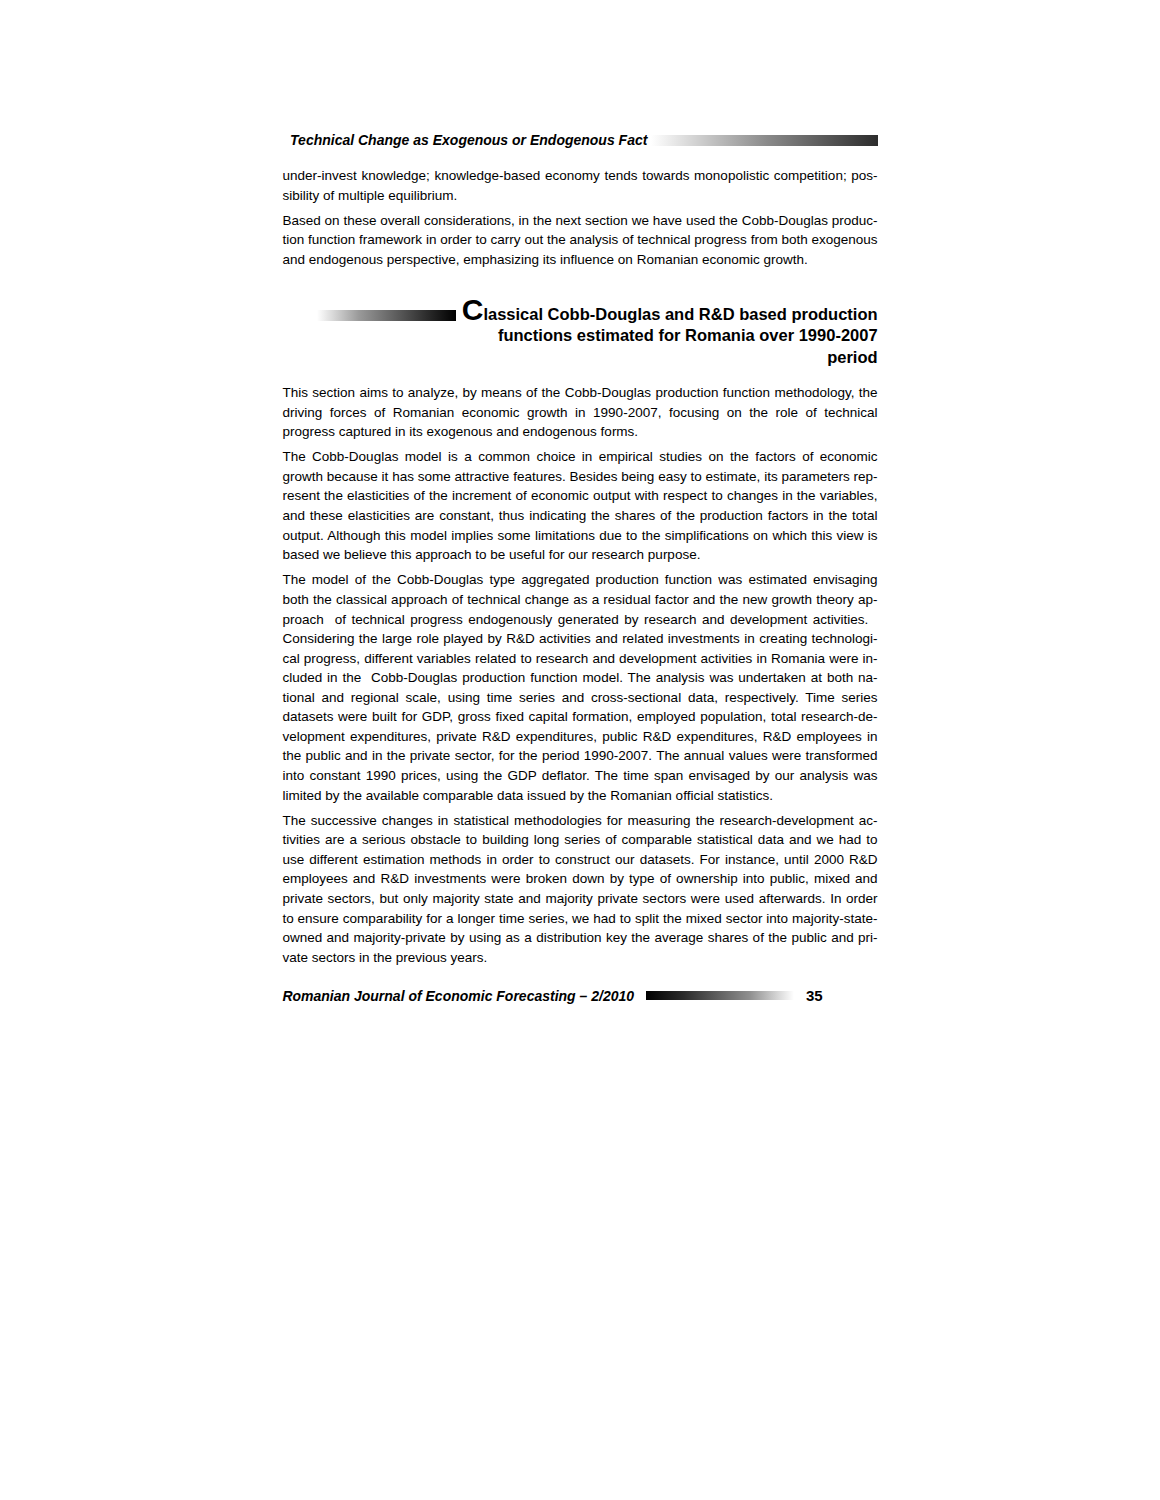Technical Change as Exogenous or Endogenous Fact
under-invest knowledge; knowledge-based economy tends towards monopolistic competition; possibility of multiple equilibrium.
Based on these overall considerations, in the next section we have used the Cobb-Douglas production function framework in order to carry out the analysis of technical progress from both exogenous and endogenous perspective, emphasizing its influence on Romanian economic growth.
Classical Cobb-Douglas and R&D based production
functions estimated for Romania over 1990-2007
period
This section aims to analyze, by means of the Cobb-Douglas production function methodology, the driving forces of Romanian economic growth in 1990-2007, focusing on the role of technical progress captured in its exogenous and endogenous forms.
The Cobb-Douglas model is a common choice in empirical studies on the factors of economic growth because it has some attractive features. Besides being easy to estimate, its parameters represent the elasticities of the increment of economic output with respect to changes in the variables, and these elasticities are constant, thus indicating the shares of the production factors in the total output. Although this model implies some limitations due to the simplifications on which this view is based we believe this approach to be useful for our research purpose.
The model of the Cobb-Douglas type aggregated production function was estimated envisaging both the classical approach of technical change as a residual factor and the new growth theory approach of technical progress endogenously generated by research and development activities. Considering the large role played by R&D activities and related investments in creating technological progress, different variables related to research and development activities in Romania were included in the Cobb-Douglas production function model. The analysis was undertaken at both national and regional scale, using time series and cross-sectional data, respectively. Time series datasets were built for GDP, gross fixed capital formation, employed population, total research-development expenditures, private R&D expenditures, public R&D expenditures, R&D employees in the public and in the private sector, for the period 1990-2007. The annual values were transformed into constant 1990 prices, using the GDP deflator. The time span envisaged by our analysis was limited by the available comparable data issued by the Romanian official statistics.
The successive changes in statistical methodologies for measuring the research-development activities are a serious obstacle to building long series of comparable statistical data and we had to use different estimation methods in order to construct our datasets. For instance, until 2000 R&D employees and R&D investments were broken down by type of ownership into public, mixed and private sectors, but only majority state and majority private sectors were used afterwards. In order to ensure comparability for a longer time series, we had to split the mixed sector into majority-state-owned and majority-private by using as a distribution key the average shares of the public and private sectors in the previous years.
Romanian Journal of Economic Forecasting – 2/2010 35